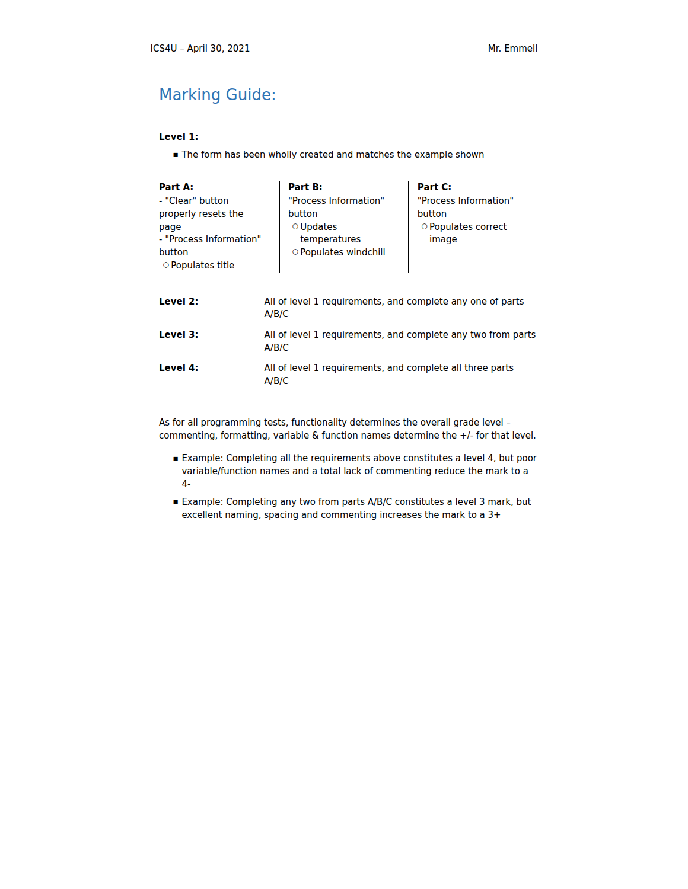ICS4U – April 30, 2021 Mr. Emmell
Marking Guide:
Level 1:
The form has been wholly created and matches the example shown
| Part A: - "Clear" button properly resets the page - "Process Information" button Populates title | Part B: "Process Information" button Updates temperatures Populates windchill | Part C: "Process Information" button Populates correct image |
| Level 2: | All of level 1 requirements, and complete any one of parts A/B/C |
| Level 3: | All of level 1 requirements, and complete any two from parts A/B/C |
| Level 4: | All of level 1 requirements, and complete all three parts A/B/C |
As for all programming tests, functionality determines the overall grade level – commenting, formatting, variable & function names determine the +/- for that level.
Example: Completing all the requirements above constitutes a level 4, but poor variable/function names and a total lack of commenting reduce the mark to a 4-
Example: Completing any two from parts A/B/C constitutes a level 3 mark, but excellent naming, spacing and commenting increases the mark to a 3+